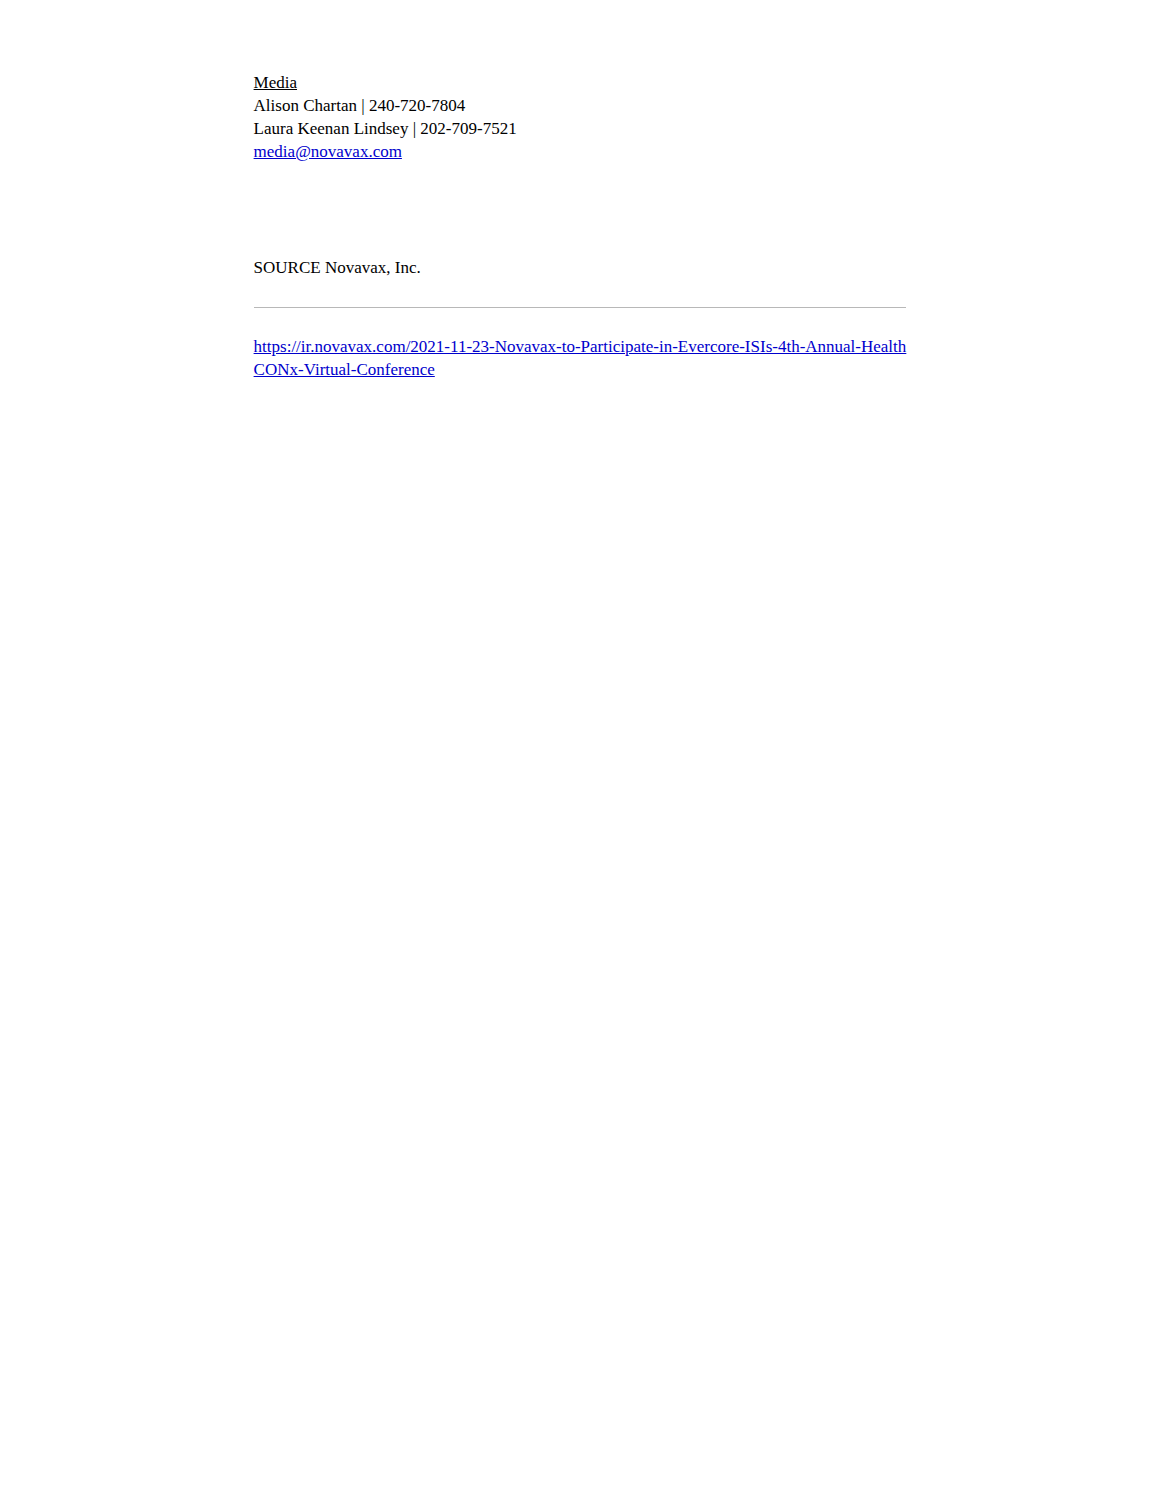Media
Alison Chartan | 240-720-7804
Laura Keenan Lindsey | 202-709-7521
media@novavax.com
SOURCE Novavax, Inc.
https://ir.novavax.com/2021-11-23-Novavax-to-Participate-in-Evercore-ISIs-4th-Annual-HealthCONx-Virtual-Conference